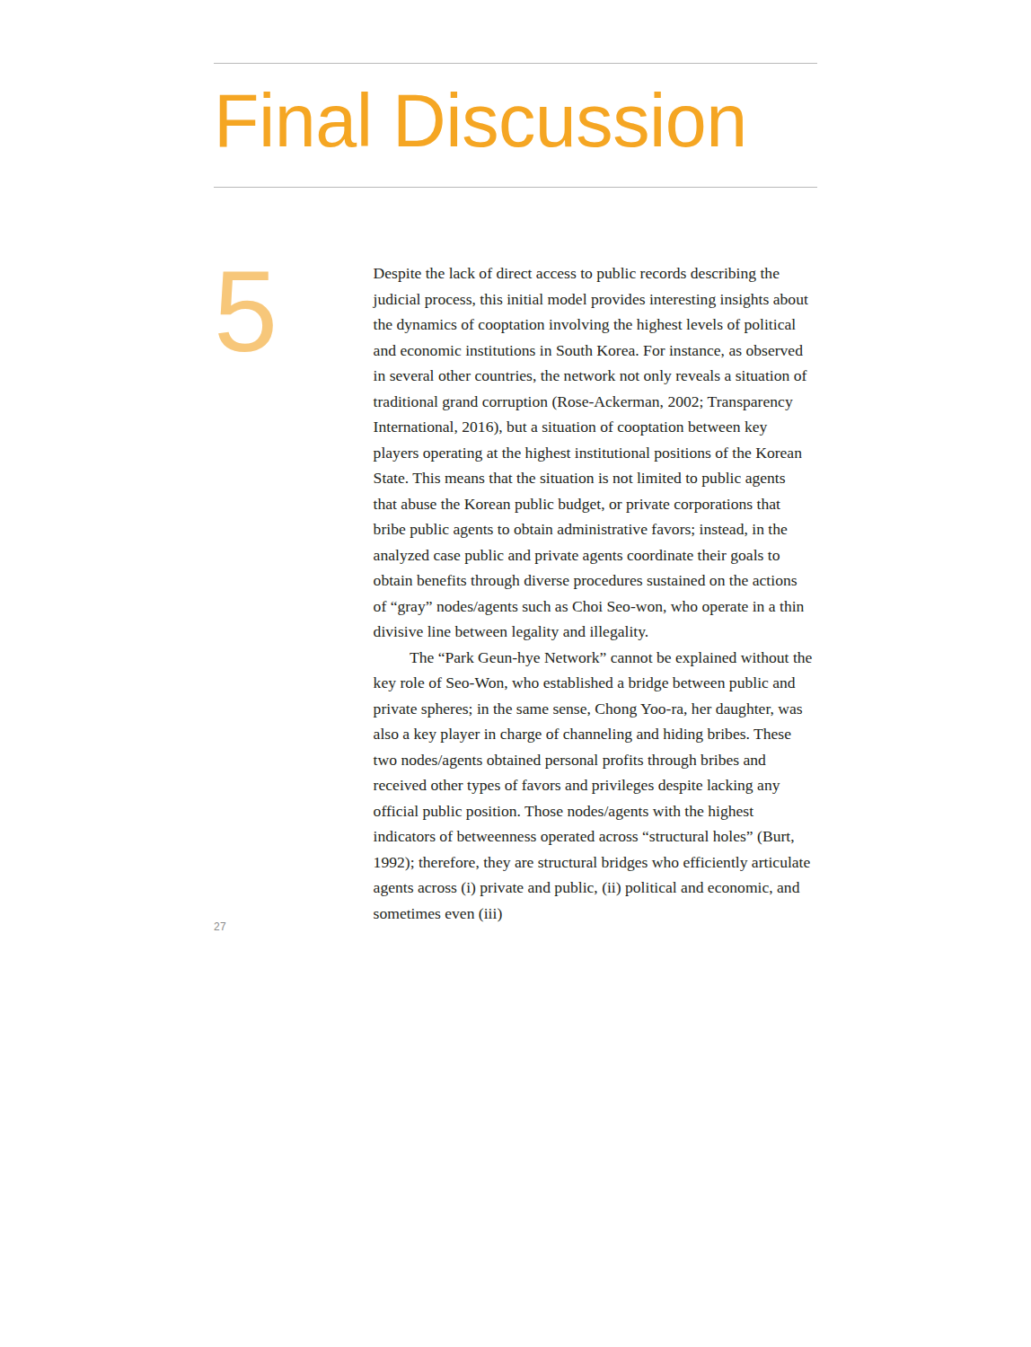Final Discussion
5
Despite the lack of direct access to public records describing the judicial process, this initial model provides interesting insights about the dynamics of cooptation involving the highest levels of political and economic institutions in South Korea. For instance, as observed in several other countries, the network not only reveals a situation of traditional grand corruption (Rose-Ackerman, 2002; Transparency International, 2016), but a situation of cooptation between key players operating at the highest institutional positions of the Korean State. This means that the situation is not limited to public agents that abuse the Korean public budget, or private corporations that bribe public agents to obtain administrative favors; instead, in the analyzed case public and private agents coordinate their goals to obtain benefits through diverse procedures sustained on the actions of “gray” nodes/agents such as Choi Seo-won, who operate in a thin divisive line between legality and illegality.
The “Park Geun-hye Network” cannot be explained without the key role of Seo-Won, who established a bridge between public and private spheres; in the same sense, Chong Yoo-ra, her daughter, was also a key player in charge of channeling and hiding bribes. These two nodes/agents obtained personal profits through bribes and received other types of favors and privileges despite lacking any official public position. Those nodes/agents with the highest indicators of betweenness operated across “structural holes” (Burt, 1992); therefore, they are structural bridges who efficiently articulate agents across (i) private and public, (ii) political and economic, and sometimes even (iii)
27